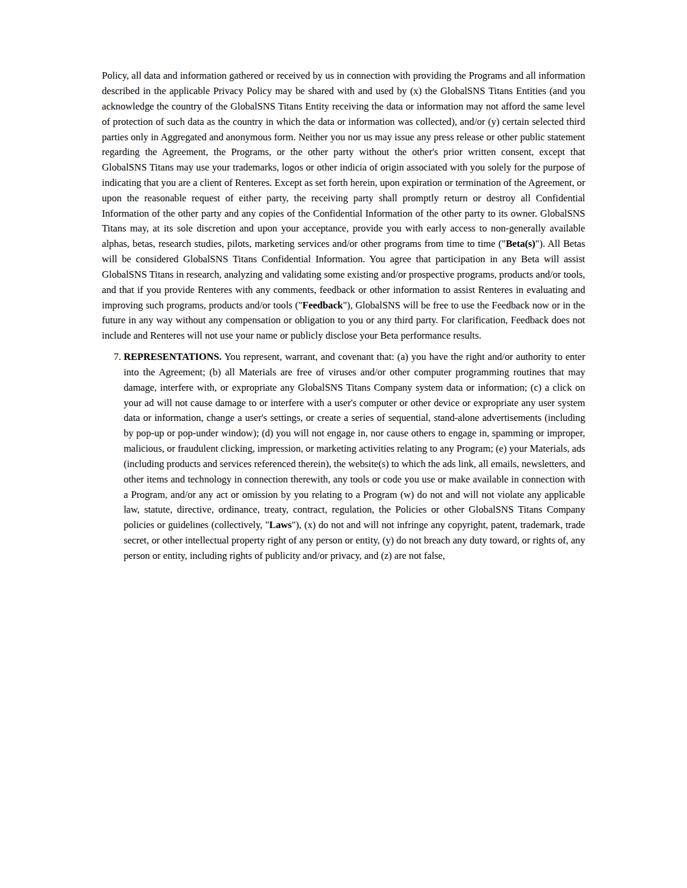Policy, all data and information gathered or received by us in connection with providing the Programs and all information described in the applicable Privacy Policy may be shared with and used by (x) the GlobalSNS Titans Entities (and you acknowledge the country of the GlobalSNS Titans Entity receiving the data or information may not afford the same level of protection of such data as the country in which the data or information was collected), and/or (y) certain selected third parties only in Aggregated and anonymous form. Neither you nor us may issue any press release or other public statement regarding the Agreement, the Programs, or the other party without the other's prior written consent, except that GlobalSNS Titans may use your trademarks, logos or other indicia of origin associated with you solely for the purpose of indicating that you are a client of Renteres. Except as set forth herein, upon expiration or termination of the Agreement, or upon the reasonable request of either party, the receiving party shall promptly return or destroy all Confidential Information of the other party and any copies of the Confidential Information of the other party to its owner. GlobalSNS Titans may, at its sole discretion and upon your acceptance, provide you with early access to non-generally available alphas, betas, research studies, pilots, marketing services and/or other programs from time to time ("Beta(s)"). All Betas will be considered GlobalSNS Titans Confidential Information. You agree that participation in any Beta will assist GlobalSNS Titans in research, analyzing and validating some existing and/or prospective programs, products and/or tools, and that if you provide Renteres with any comments, feedback or other information to assist Renteres in evaluating and improving such programs, products and/or tools ("Feedback"), GlobalSNS will be free to use the Feedback now or in the future in any way without any compensation or obligation to you or any third party. For clarification, Feedback does not include and Renteres will not use your name or publicly disclose your Beta performance results.
REPRESENTATIONS. You represent, warrant, and covenant that: (a) you have the right and/or authority to enter into the Agreement; (b) all Materials are free of viruses and/or other computer programming routines that may damage, interfere with, or expropriate any GlobalSNS Titans Company system data or information; (c) a click on your ad will not cause damage to or interfere with a user's computer or other device or expropriate any user system data or information, change a user's settings, or create a series of sequential, stand-alone advertisements (including by pop-up or pop-under window); (d) you will not engage in, nor cause others to engage in, spamming or improper, malicious, or fraudulent clicking, impression, or marketing activities relating to any Program; (e) your Materials, ads (including products and services referenced therein), the website(s) to which the ads link, all emails, newsletters, and other items and technology in connection therewith, any tools or code you use or make available in connection with a Program, and/or any act or omission by you relating to a Program (w) do not and will not violate any applicable law, statute, directive, ordinance, treaty, contract, regulation, the Policies or other GlobalSNS Titans Company policies or guidelines (collectively, "Laws"), (x) do not and will not infringe any copyright, patent, trademark, trade secret, or other intellectual property right of any person or entity, (y) do not breach any duty toward, or rights of, any person or entity, including rights of publicity and/or privacy, and (z) are not false,